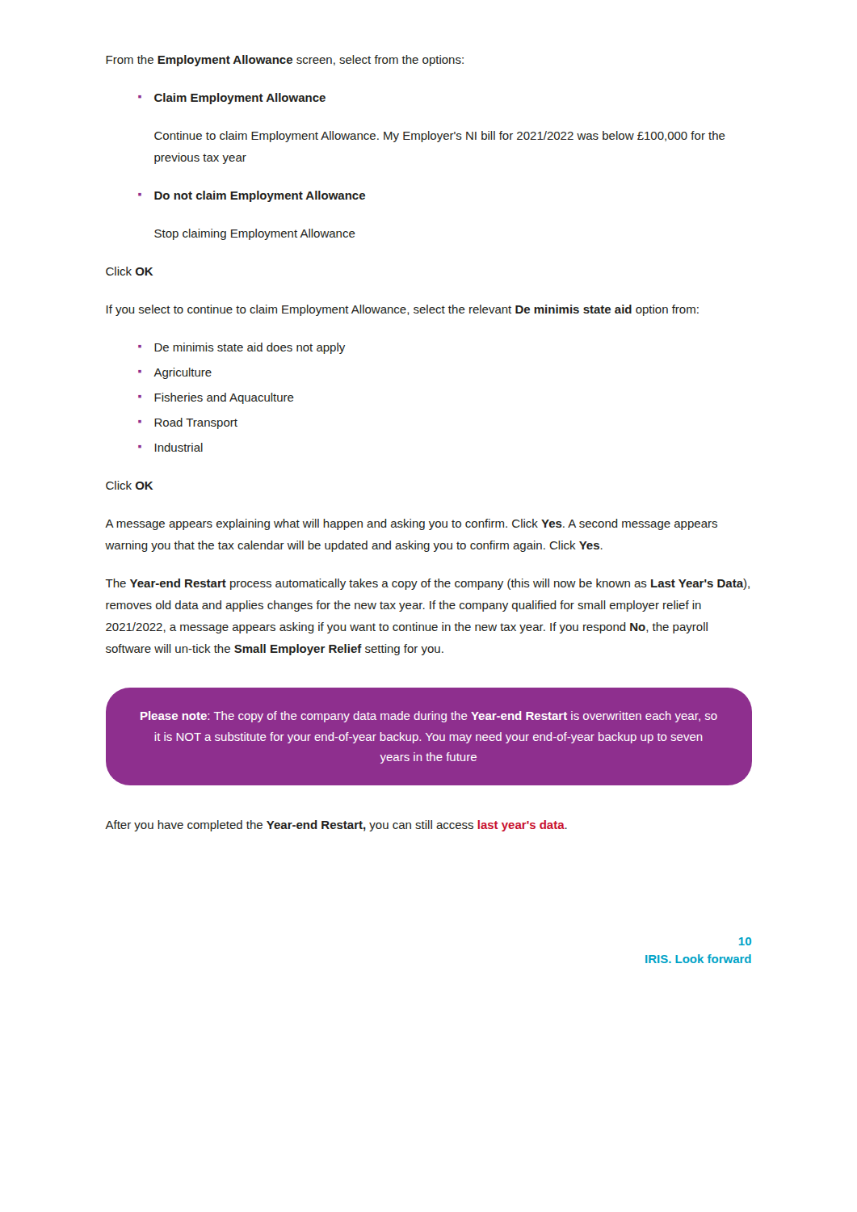From the Employment Allowance screen, select from the options:
Claim Employment Allowance
Continue to claim Employment Allowance. My Employer's NI bill for 2021/2022 was below £100,000 for the previous tax year
Do not claim Employment Allowance
Stop claiming Employment Allowance
Click OK
If you select to continue to claim Employment Allowance, select the relevant De minimis state aid option from:
De minimis state aid does not apply
Agriculture
Fisheries and Aquaculture
Road Transport
Industrial
Click OK
A message appears explaining what will happen and asking you to confirm. Click Yes. A second message appears warning you that the tax calendar will be updated and asking you to confirm again. Click Yes.
The Year-end Restart process automatically takes a copy of the company (this will now be known as Last Year's Data), removes old data and applies changes for the new tax year. If the company qualified for small employer relief in 2021/2022, a message appears asking if you want to continue in the new tax year. If you respond No, the payroll software will un-tick the Small Employer Relief setting for you.
Please note: The copy of the company data made during the Year-end Restart is overwritten each year, so it is NOT a substitute for your end-of-year backup. You may need your end-of-year backup up to seven years in the future
After you have completed the Year-end Restart, you can still access last year's data.
10 IRIS. Look forward